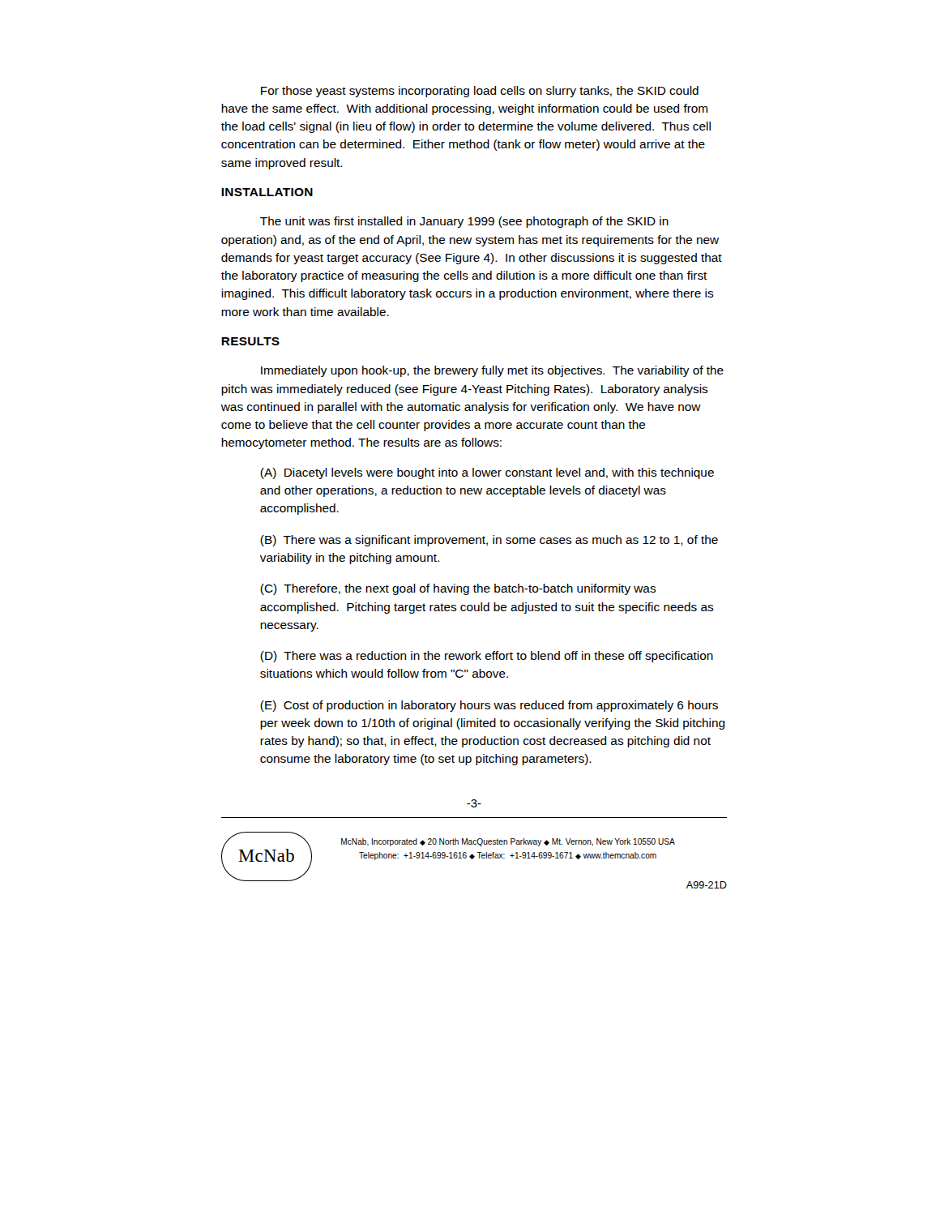For those yeast systems incorporating load cells on slurry tanks, the SKID could have the same effect. With additional processing, weight information could be used from the load cells' signal (in lieu of flow) in order to determine the volume delivered. Thus cell concentration can be determined. Either method (tank or flow meter) would arrive at the same improved result.
INSTALLATION
The unit was first installed in January 1999 (see photograph of the SKID in operation) and, as of the end of April, the new system has met its requirements for the new demands for yeast target accuracy (See Figure 4). In other discussions it is suggested that the laboratory practice of measuring the cells and dilution is a more difficult one than first imagined. This difficult laboratory task occurs in a production environment, where there is more work than time available.
RESULTS
Immediately upon hook-up, the brewery fully met its objectives. The variability of the pitch was immediately reduced (see Figure 4-Yeast Pitching Rates). Laboratory analysis was continued in parallel with the automatic analysis for verification only. We have now come to believe that the cell counter provides a more accurate count than the hemocytometer method. The results are as follows:
(A) Diacetyl levels were bought into a lower constant level and, with this technique and other operations, a reduction to new acceptable levels of diacetyl was accomplished.
(B) There was a significant improvement, in some cases as much as 12 to 1, of the variability in the pitching amount.
(C) Therefore, the next goal of having the batch-to-batch uniformity was accomplished. Pitching target rates could be adjusted to suit the specific needs as necessary.
(D) There was a reduction in the rework effort to blend off in these off specification situations which would follow from "C" above.
(E) Cost of production in laboratory hours was reduced from approximately 6 hours per week down to 1/10th of original (limited to occasionally verifying the Skid pitching rates by hand); so that, in effect, the production cost decreased as pitching did not consume the laboratory time (to set up pitching parameters).
-3-
McNab
McNab, Incorporated ◆ 20 North MacQuesten Parkway ◆ Mt. Vernon, New York 10550 USA
Telephone: +1-914-699-1616 ◆ Telefax: +1-914-699-1671 ◆ www.themcnab.com
A99-21D